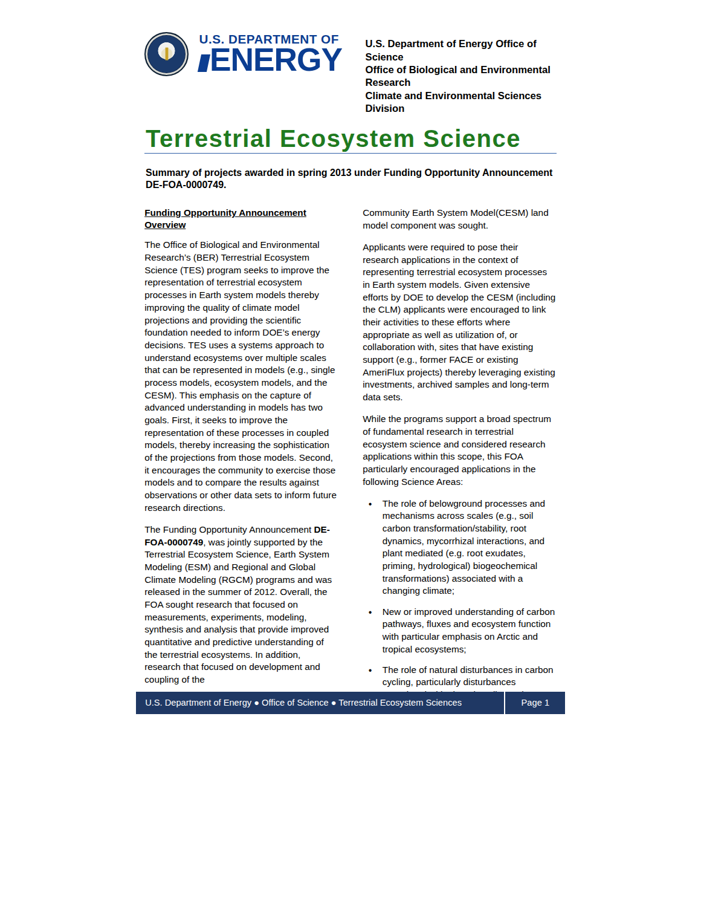U.S. DEPARTMENT OF
ENERGY
U.S. Department of Energy Office of Science
Office of Biological and Environmental Research
Climate and Environmental Sciences Division
Terrestrial Ecosystem Science
Summary of projects awarded in spring 2013 under Funding Opportunity Announcement DE-FOA-0000749.
Funding Opportunity Announcement Overview
The Office of Biological and Environmental Research’s (BER) Terrestrial Ecosystem Science (TES) program seeks to improve the representation of terrestrial ecosystem processes in Earth system models thereby improving the quality of climate model projections and providing the scientific foundation needed to inform DOE’s energy decisions. TES uses a systems approach to understand ecosystems over multiple scales that can be represented in models (e.g., single process models, ecosystem models, and the CESM). This emphasis on the capture of advanced understanding in models has two goals. First, it seeks to improve the representation of these processes in coupled models, thereby increasing the sophistication of the projections from those models. Second, it encourages the community to exercise those models and to compare the results against observations or other data sets to inform future research directions.
The Funding Opportunity Announcement DE-FOA-0000749, was jointly supported by the Terrestrial Ecosystem Science, Earth System Modeling (ESM) and Regional and Global Climate Modeling (RGCM) programs and was released in the summer of 2012. Overall, the FOA sought research that focused on measurements, experiments, modeling, synthesis and analysis that provide improved quantitative and predictive understanding of the terrestrial ecosystems. In addition, research that focused on development and coupling of the
Community Earth System Model(CESM) land model component was sought.
Applicants were required to pose their research applications in the context of representing terrestrial ecosystem processes in Earth system models. Given extensive efforts by DOE to develop the CESM (including the CLM) applicants were encouraged to link their activities to these efforts where appropriate as well as utilization of, or collaboration with, sites that have existing support (e.g., former FACE or existing AmeriFlux projects) thereby leveraging existing investments, archived samples and long-term data sets.
While the programs support a broad spectrum of fundamental research in terrestrial ecosystem science and considered research applications within this scope, this FOA particularly encouraged applications in the following Science Areas:
The role of belowground processes and mechanisms across scales (e.g., soil carbon transformation/stability, root dynamics, mycorrhizal interactions, and plant mediated (e.g. root exudates, priming, hydrological) biogeochemical transformations) associated with a changing climate;
New or improved understanding of carbon pathways, fluxes and ecosystem function with particular emphasis on Arctic and tropical ecosystems;
The role of natural disturbances in carbon cycling, particularly disturbances associated with changing climate (e.g.,
U.S. Department of Energy ● Office of Science ● Terrestrial Ecosystem Sciences
Page 1